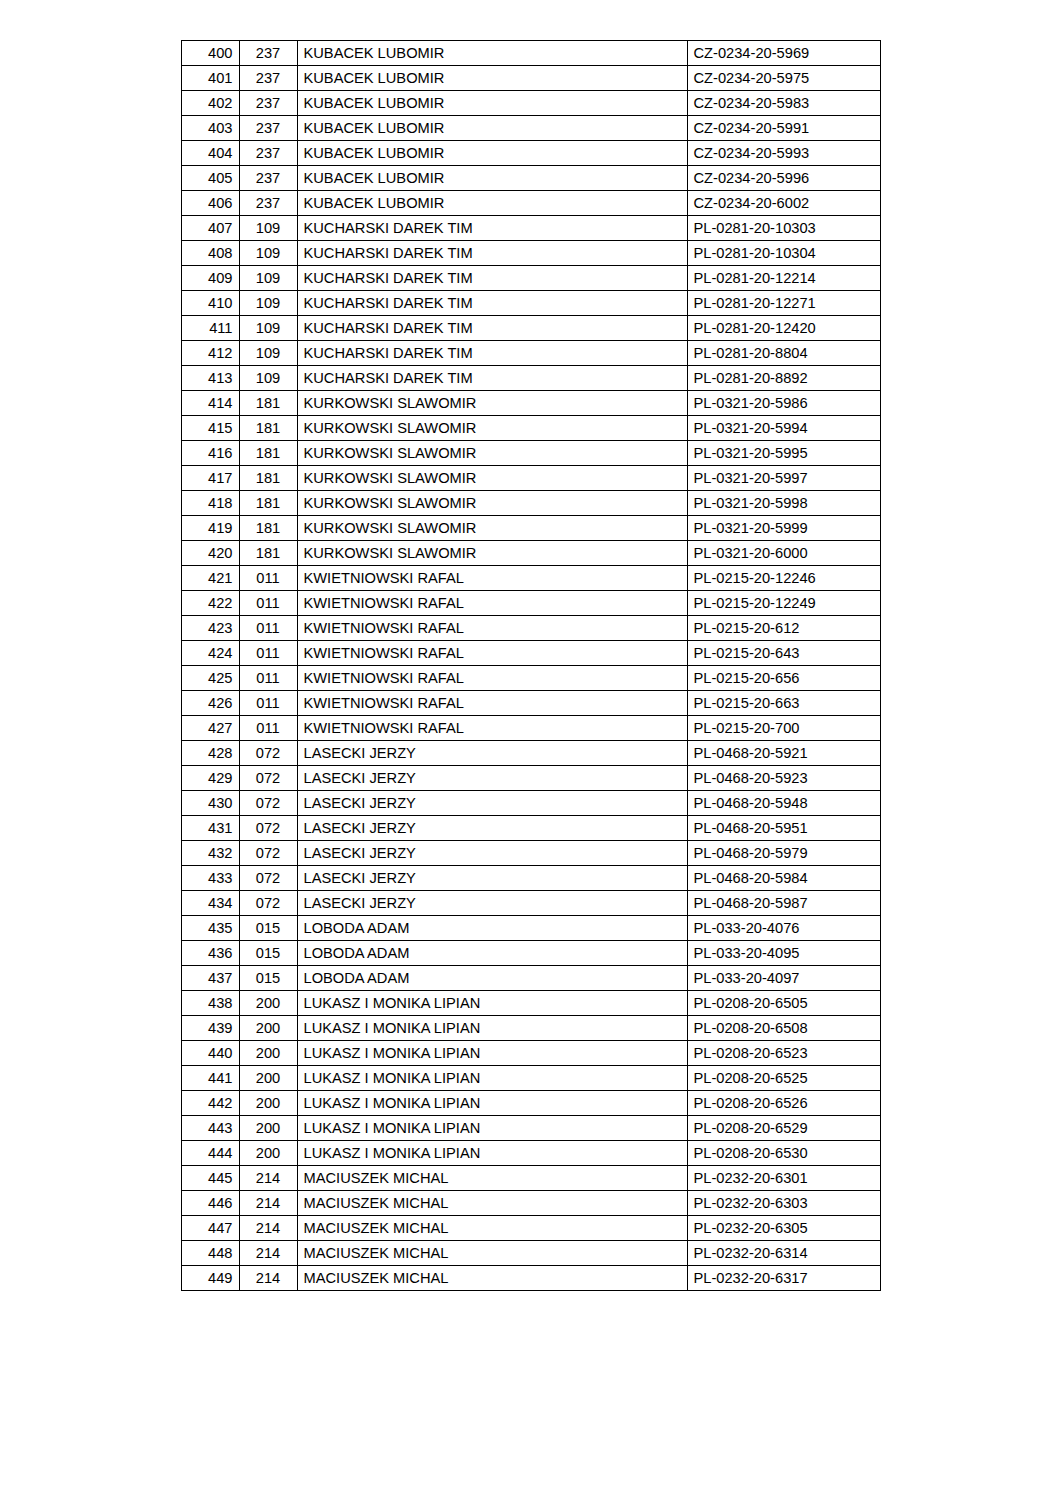| 400 | 237 | KUBACEK LUBOMIR | CZ-0234-20-5969 |
| 401 | 237 | KUBACEK LUBOMIR | CZ-0234-20-5975 |
| 402 | 237 | KUBACEK LUBOMIR | CZ-0234-20-5983 |
| 403 | 237 | KUBACEK LUBOMIR | CZ-0234-20-5991 |
| 404 | 237 | KUBACEK LUBOMIR | CZ-0234-20-5993 |
| 405 | 237 | KUBACEK LUBOMIR | CZ-0234-20-5996 |
| 406 | 237 | KUBACEK LUBOMIR | CZ-0234-20-6002 |
| 407 | 109 | KUCHARSKI DAREK TIM | PL-0281-20-10303 |
| 408 | 109 | KUCHARSKI DAREK TIM | PL-0281-20-10304 |
| 409 | 109 | KUCHARSKI DAREK TIM | PL-0281-20-12214 |
| 410 | 109 | KUCHARSKI DAREK TIM | PL-0281-20-12271 |
| 411 | 109 | KUCHARSKI DAREK TIM | PL-0281-20-12420 |
| 412 | 109 | KUCHARSKI DAREK TIM | PL-0281-20-8804 |
| 413 | 109 | KUCHARSKI DAREK TIM | PL-0281-20-8892 |
| 414 | 181 | KURKOWSKI SLAWOMIR | PL-0321-20-5986 |
| 415 | 181 | KURKOWSKI SLAWOMIR | PL-0321-20-5994 |
| 416 | 181 | KURKOWSKI SLAWOMIR | PL-0321-20-5995 |
| 417 | 181 | KURKOWSKI SLAWOMIR | PL-0321-20-5997 |
| 418 | 181 | KURKOWSKI SLAWOMIR | PL-0321-20-5998 |
| 419 | 181 | KURKOWSKI SLAWOMIR | PL-0321-20-5999 |
| 420 | 181 | KURKOWSKI SLAWOMIR | PL-0321-20-6000 |
| 421 | 011 | KWIETNIOWSKI RAFAL | PL-0215-20-12246 |
| 422 | 011 | KWIETNIOWSKI RAFAL | PL-0215-20-12249 |
| 423 | 011 | KWIETNIOWSKI RAFAL | PL-0215-20-612 |
| 424 | 011 | KWIETNIOWSKI RAFAL | PL-0215-20-643 |
| 425 | 011 | KWIETNIOWSKI RAFAL | PL-0215-20-656 |
| 426 | 011 | KWIETNIOWSKI RAFAL | PL-0215-20-663 |
| 427 | 011 | KWIETNIOWSKI RAFAL | PL-0215-20-700 |
| 428 | 072 | LASECKI JERZY | PL-0468-20-5921 |
| 429 | 072 | LASECKI JERZY | PL-0468-20-5923 |
| 430 | 072 | LASECKI JERZY | PL-0468-20-5948 |
| 431 | 072 | LASECKI JERZY | PL-0468-20-5951 |
| 432 | 072 | LASECKI JERZY | PL-0468-20-5979 |
| 433 | 072 | LASECKI JERZY | PL-0468-20-5984 |
| 434 | 072 | LASECKI JERZY | PL-0468-20-5987 |
| 435 | 015 | LOBODA ADAM | PL-033-20-4076 |
| 436 | 015 | LOBODA ADAM | PL-033-20-4095 |
| 437 | 015 | LOBODA ADAM | PL-033-20-4097 |
| 438 | 200 | LUKASZ I MONIKA LIPIAN | PL-0208-20-6505 |
| 439 | 200 | LUKASZ I MONIKA LIPIAN | PL-0208-20-6508 |
| 440 | 200 | LUKASZ I MONIKA LIPIAN | PL-0208-20-6523 |
| 441 | 200 | LUKASZ I MONIKA LIPIAN | PL-0208-20-6525 |
| 442 | 200 | LUKASZ I MONIKA LIPIAN | PL-0208-20-6526 |
| 443 | 200 | LUKASZ I MONIKA LIPIAN | PL-0208-20-6529 |
| 444 | 200 | LUKASZ I MONIKA LIPIAN | PL-0208-20-6530 |
| 445 | 214 | MACIUSZEK MICHAL | PL-0232-20-6301 |
| 446 | 214 | MACIUSZEK MICHAL | PL-0232-20-6303 |
| 447 | 214 | MACIUSZEK MICHAL | PL-0232-20-6305 |
| 448 | 214 | MACIUSZEK MICHAL | PL-0232-20-6314 |
| 449 | 214 | MACIUSZEK MICHAL | PL-0232-20-6317 |